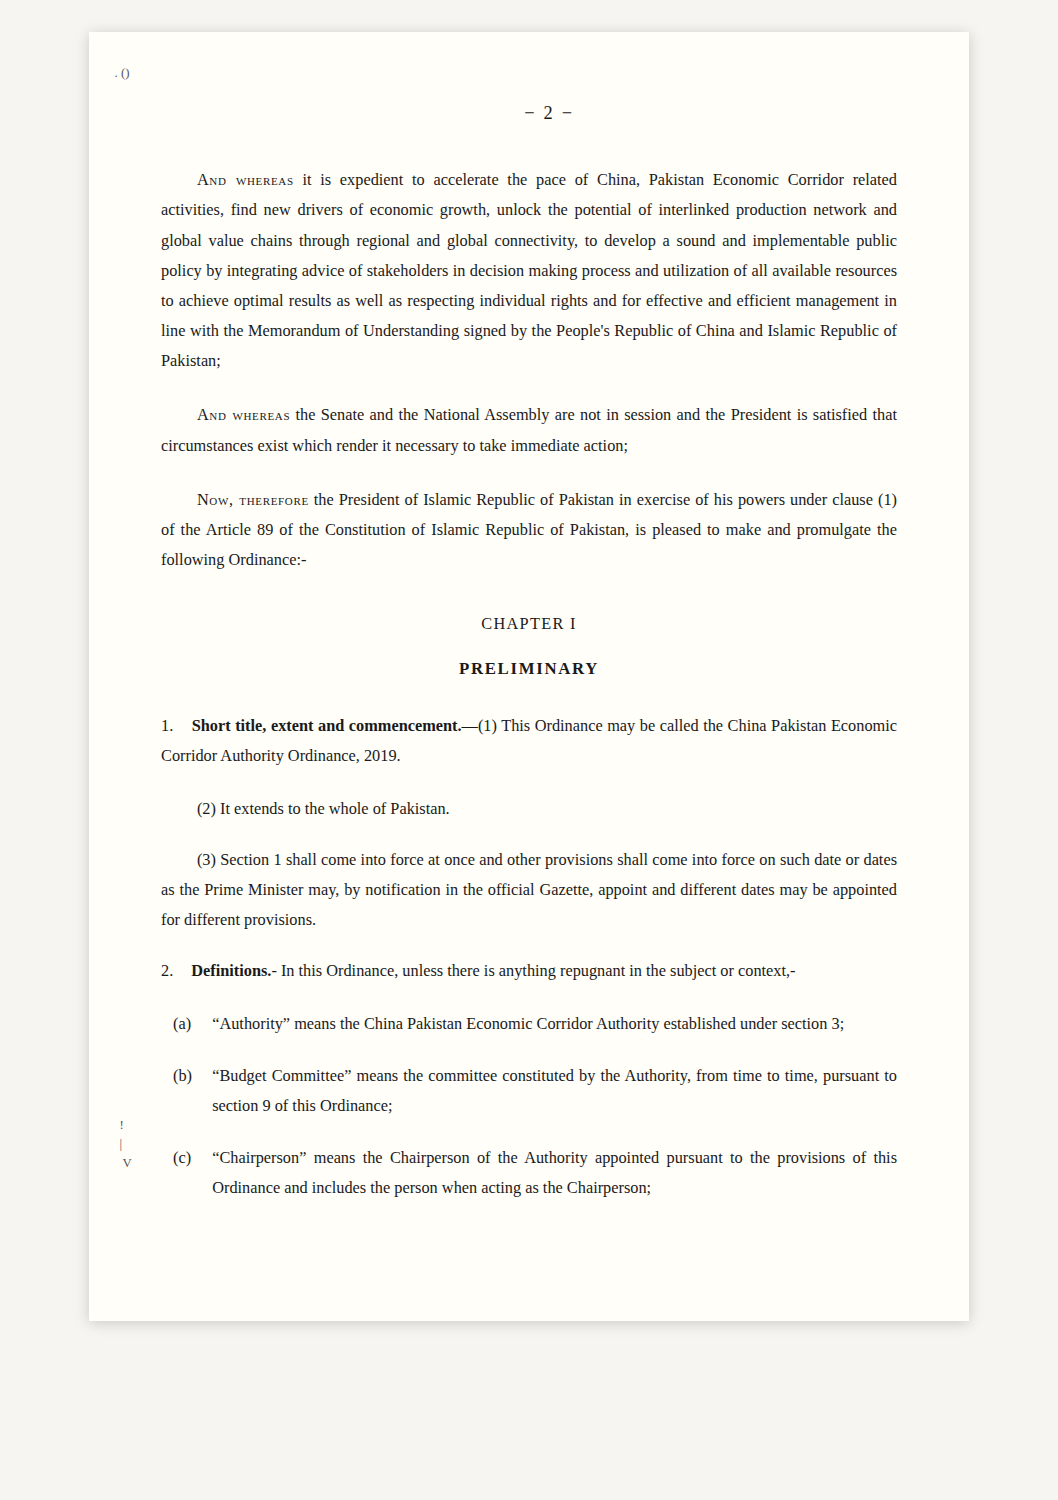. () !
|
V
− 2 −
And whereas it is expedient to accelerate the pace of China, Pakistan Economic Corridor related activities, find new drivers of economic growth, unlock the potential of interlinked production network and global value chains through regional and global connectivity, to develop a sound and implementable public policy by integrating advice of stakeholders in decision making process and utilization of all available resources to achieve optimal results as well as respecting individual rights and for effective and efficient management in line with the Memorandum of Understanding signed by the People's Republic of China and Islamic Republic of Pakistan;
And whereas the Senate and the National Assembly are not in session and the President is satisfied that circumstances exist which render it necessary to take immediate action;
Now, therefore the President of Islamic Republic of Pakistan in exercise of his powers under clause (1) of the Article 89 of the Constitution of Islamic Republic of Pakistan, is pleased to make and promulgate the following Ordinance:-
CHAPTER I
PRELIMINARY
1. Short title, extent and commencement.—(1) This Ordinance may be called the China Pakistan Economic Corridor Authority Ordinance, 2019.
(2) It extends to the whole of Pakistan.
(3) Section 1 shall come into force at once and other provisions shall come into force on such date or dates as the Prime Minister may, by notification in the official Gazette, appoint and different dates may be appointed for different provisions.
2. Definitions.- In this Ordinance, unless there is anything repugnant in the subject or context,-
(a)“Authority” means the China Pakistan Economic Corridor Authority established under section 3;
(b)“Budget Committee” means the committee constituted by the Authority, from time to time, pursuant to section 9 of this Ordinance;
(c)“Chairperson” means the Chairperson of the Authority appointed pursuant to the provisions of this Ordinance and includes the person when acting as the Chairperson;